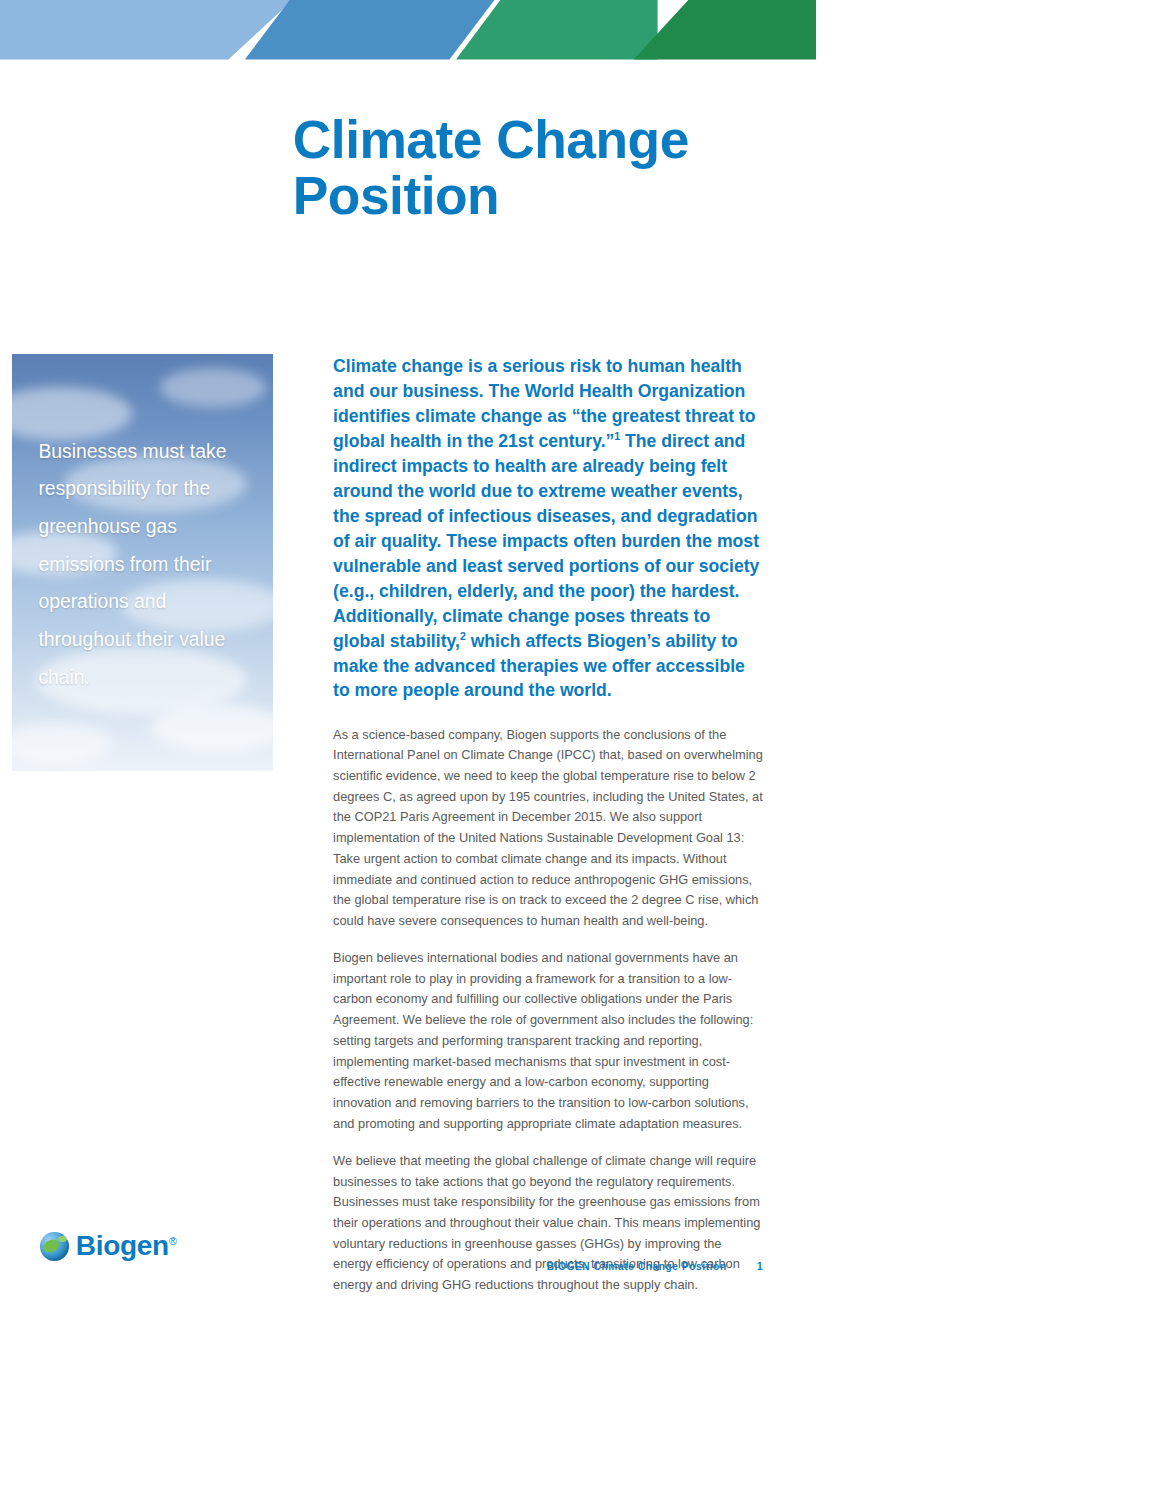Climate Change Position
Businesses must take responsibility for the greenhouse gas emissions from their operations and throughout their value chain.
Climate change is a serious risk to human health and our business. The World Health Organization identifies climate change as “the greatest threat to global health in the 21st century.”1 The direct and indirect impacts to health are already being felt around the world due to extreme weather events, the spread of infectious diseases, and degradation of air quality. These impacts often burden the most vulnerable and least served portions of our society (e.g., children, elderly, and the poor) the hardest. Additionally, climate change poses threats to global stability,2 which affects Biogen’s ability to make the advanced therapies we offer accessible to more people around the world.
As a science-based company, Biogen supports the conclusions of the International Panel on Climate Change (IPCC) that, based on overwhelming scientific evidence, we need to keep the global temperature rise to below 2 degrees C, as agreed upon by 195 countries, including the United States, at the COP21 Paris Agreement in December 2015. We also support implementation of the United Nations Sustainable Development Goal 13: Take urgent action to combat climate change and its impacts. Without immediate and continued action to reduce anthropogenic GHG emissions, the global temperature rise is on track to exceed the 2 degree C rise, which could have severe consequences to human health and well-being.
Biogen believes international bodies and national governments have an important role to play in providing a framework for a transition to a low-carbon economy and fulfilling our collective obligations under the Paris Agreement. We believe the role of government also includes the following: setting targets and performing transparent tracking and reporting, implementing market-based mechanisms that spur investment in cost-effective renewable energy and a low-carbon economy, supporting innovation and removing barriers to the transition to low-carbon solutions, and promoting and supporting appropriate climate adaptation measures.
We believe that meeting the global challenge of climate change will require businesses to take actions that go beyond the regulatory requirements. Businesses must take responsibility for the greenhouse gas emissions from their operations and throughout their value chain. This means implementing voluntary reductions in greenhouse gasses (GHGs) by improving the energy efficiency of operations and products, transitioning to low carbon energy and driving GHG reductions throughout the supply chain.
Biogen®
BIOGEN Climate Change Position 1